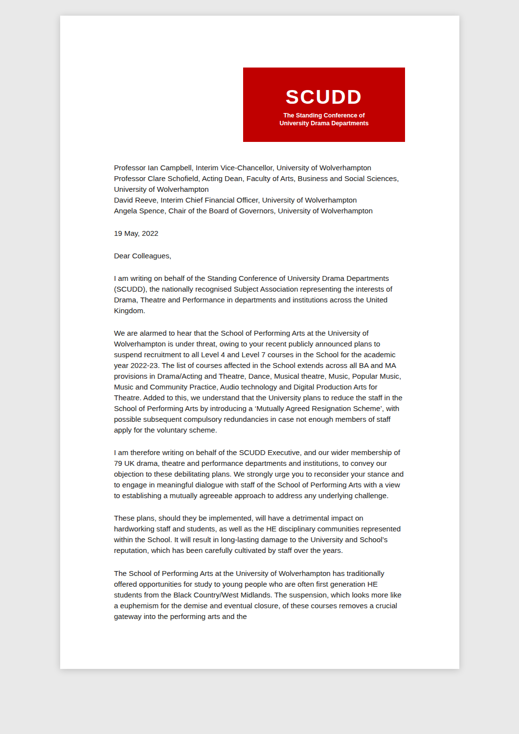SCUDD
The Standing Conference of
University Drama Departments
Professor Ian Campbell, Interim Vice-Chancellor, University of Wolverhampton
Professor Clare Schofield, Acting Dean, Faculty of Arts, Business and Social Sciences, University of Wolverhampton
David Reeve, Interim Chief Financial Officer, University of Wolverhampton
Angela Spence, Chair of the Board of Governors, University of Wolverhampton
19 May, 2022
Dear Colleagues,
I am writing on behalf of the Standing Conference of University Drama Departments (SCUDD), the nationally recognised Subject Association representing the interests of Drama, Theatre and Performance in departments and institutions across the United Kingdom.
We are alarmed to hear that the School of Performing Arts at the University of Wolverhampton is under threat, owing to your recent publicly announced plans to suspend recruitment to all Level 4 and Level 7 courses in the School for the academic year 2022-23. The list of courses affected in the School extends across all BA and MA provisions in Drama/Acting and Theatre, Dance, Musical theatre, Music, Popular Music, Music and Community Practice, Audio technology and Digital Production Arts for Theatre. Added to this, we understand that the University plans to reduce the staff in the School of Performing Arts by introducing a ‘Mutually Agreed Resignation Scheme’, with possible subsequent compulsory redundancies in case not enough members of staff apply for the voluntary scheme.
I am therefore writing on behalf of the SCUDD Executive, and our wider membership of 79 UK drama, theatre and performance departments and institutions, to convey our objection to these debilitating plans. We strongly urge you to reconsider your stance and to engage in meaningful dialogue with staff of the School of Performing Arts with a view to establishing a mutually agreeable approach to address any underlying challenge.
These plans, should they be implemented, will have a detrimental impact on hardworking staff and students, as well as the HE disciplinary communities represented within the School. It will result in long-lasting damage to the University and School’s reputation, which has been carefully cultivated by staff over the years.
The School of Performing Arts at the University of Wolverhampton has traditionally offered opportunities for study to young people who are often first generation HE students from the Black Country/West Midlands. The suspension, which looks more like a euphemism for the demise and eventual closure, of these courses removes a crucial gateway into the performing arts and the